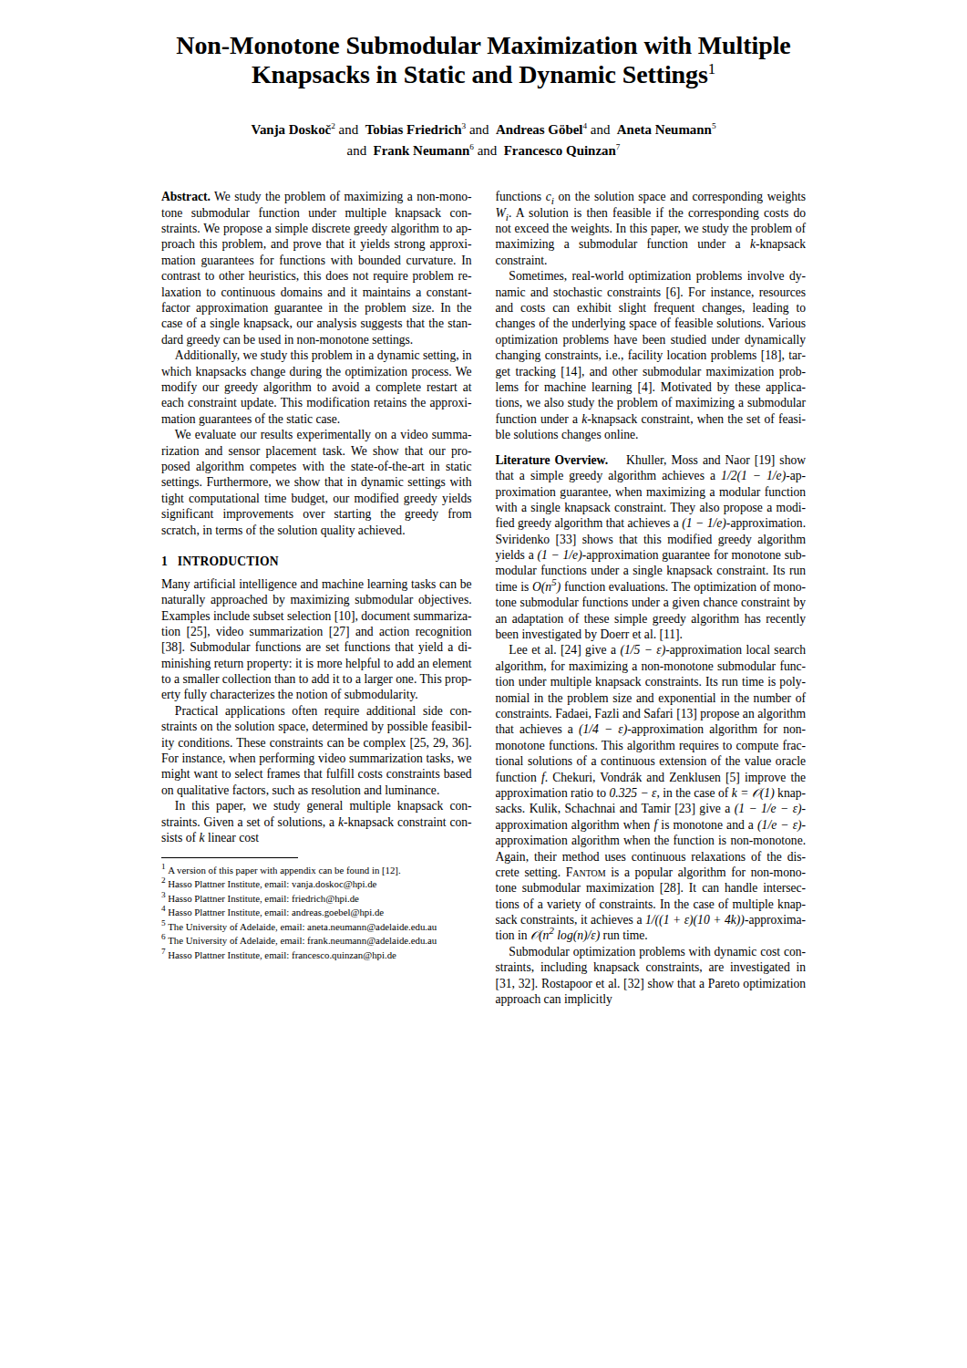Non-Monotone Submodular Maximization with Multiple
Knapsacks in Static and Dynamic Settings1
Vanja Doskoč2 and Tobias Friedrich3 and Andreas Göbel4 and Aneta Neumann5
and Frank Neumann6 and Francesco Quinzan7
Abstract. We study the problem of maximizing a non-monotone submodular function under multiple knapsack constraints. We propose a simple discrete greedy algorithm to approach this problem, and prove that it yields strong approximation guarantees for functions with bounded curvature. In contrast to other heuristics, this does not require problem relaxation to continuous domains and it maintains a constant-factor approximation guarantee in the problem size. In the case of a single knapsack, our analysis suggests that the standard greedy can be used in non-monotone settings.
Additionally, we study this problem in a dynamic setting, in which knapsacks change during the optimization process. We modify our greedy algorithm to avoid a complete restart at each constraint update. This modification retains the approximation guarantees of the static case.
We evaluate our results experimentally on a video summarization and sensor placement task. We show that our proposed algorithm competes with the state-of-the-art in static settings. Furthermore, we show that in dynamic settings with tight computational time budget, our modified greedy yields significant improvements over starting the greedy from scratch, in terms of the solution quality achieved.
1 INTRODUCTION
Many artificial intelligence and machine learning tasks can be naturally approached by maximizing submodular objectives. Examples include subset selection [10], document summarization [25], video summarization [27] and action recognition [38]. Submodular functions are set functions that yield a diminishing return property: it is more helpful to add an element to a smaller collection than to add it to a larger one. This property fully characterizes the notion of submodularity.
Practical applications often require additional side constraints on the solution space, determined by possible feasibility conditions. These constraints can be complex [25, 29, 36]. For instance, when performing video summarization tasks, we might want to select frames that fulfill costs constraints based on qualitative factors, such as resolution and luminance.
In this paper, we study general multiple knapsack constraints. Given a set of solutions, a k-knapsack constraint consists of k linear cost
1 A version of this paper with appendix can be found in [12].
2 Hasso Plattner Institute, email: vanja.doskoc@hpi.de
3 Hasso Plattner Institute, email: friedrich@hpi.de
4 Hasso Plattner Institute, email: andreas.goebel@hpi.de
5 The University of Adelaide, email: aneta.neumann@adelaide.edu.au
6 The University of Adelaide, email: frank.neumann@adelaide.edu.au
7 Hasso Plattner Institute, email: francesco.quinzan@hpi.de
functions ci on the solution space and corresponding weights Wi. A solution is then feasible if the corresponding costs do not exceed the weights. In this paper, we study the problem of maximizing a submodular function under a k-knapsack constraint.
Sometimes, real-world optimization problems involve dynamic and stochastic constraints [6]. For instance, resources and costs can exhibit slight frequent changes, leading to changes of the underlying space of feasible solutions. Various optimization problems have been studied under dynamically changing constraints, i.e., facility location problems [18], target tracking [14], and other submodular maximization problems for machine learning [4]. Motivated by these applications, we also study the problem of maximizing a submodular function under a k-knapsack constraint, when the set of feasible solutions changes online.
Literature Overview. Khuller, Moss and Naor [19] show that a simple greedy algorithm achieves a 1/2(1 − 1/e)-approximation guarantee, when maximizing a modular function with a single knapsack constraint. They also propose a modified greedy algorithm that achieves a (1 − 1/e)-approximation. Sviridenko [33] shows that this modified greedy algorithm yields a (1 − 1/e)-approximation guarantee for monotone submodular functions under a single knapsack constraint. Its run time is O(n5) function evaluations. The optimization of monotone submodular functions under a given chance constraint by an adaptation of these simple greedy algorithm has recently been investigated by Doerr et al. [11].
Lee et al. [24] give a (1/5 − ε)-approximation local search algorithm, for maximizing a non-monotone submodular function under multiple knapsack constraints. Its run time is polynomial in the problem size and exponential in the number of constraints. Fadaei, Fazli and Safari [13] propose an algorithm that achieves a (1/4 − ε)-approximation algorithm for non-monotone functions. This algorithm requires to compute fractional solutions of a continuous extension of the value oracle function f. Chekuri, Vondrák and Zenklusen [5] improve the approximation ratio to 0.325 − ε, in the case of k = 𝒪(1) knapsacks. Kulik, Schachnai and Tamir [23] give a (1 − 1/e − ε)-approximation algorithm when f is monotone and a (1/e − ε)-approximation algorithm when the function is non-monotone. Again, their method uses continuous relaxations of the discrete setting. Fantom is a popular algorithm for non-monotone submodular maximization [28]. It can handle intersections of a variety of constraints. In the case of multiple knapsack constraints, it achieves a 1/((1 + ε)(10 + 4k))-approximation in 𝒪(n2 log(n)/ε) run time.
Submodular optimization problems with dynamic cost constraints, including knapsack constraints, are investigated in [31, 32]. Rostapoor et al. [32] show that a Pareto optimization approach can implicitly